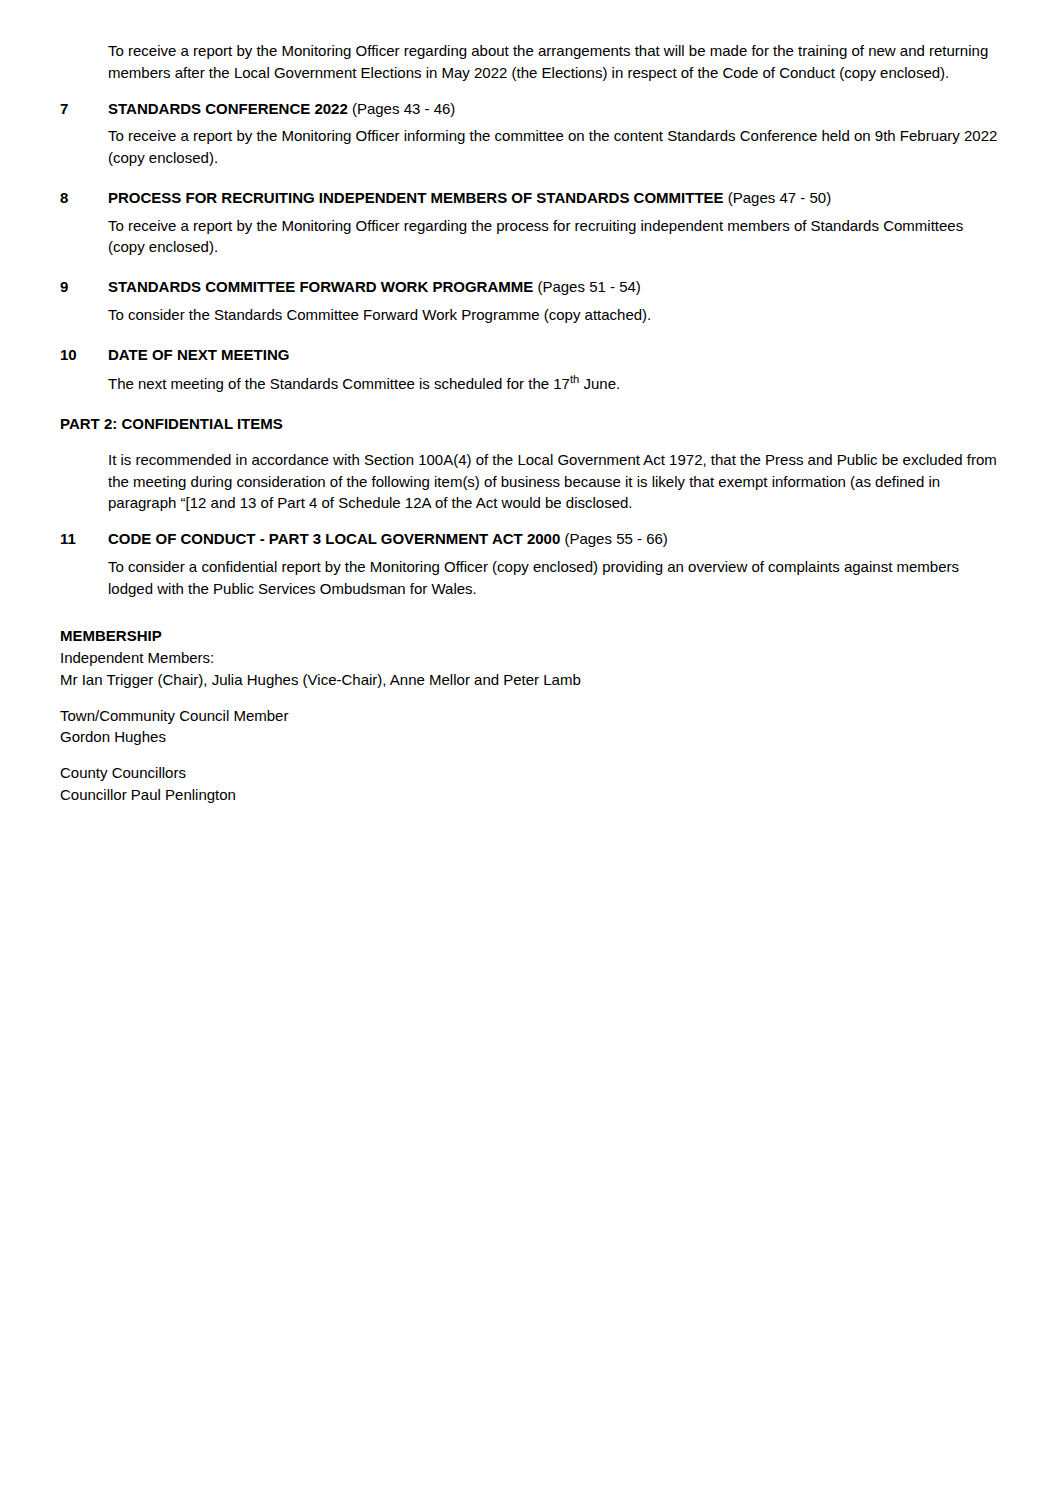To receive a report by the Monitoring Officer regarding about the arrangements that will be made for the training of new and returning members after the Local Government Elections in May 2022 (the Elections) in respect of the Code of Conduct (copy enclosed).
7
STANDARDS CONFERENCE 2022 (Pages 43 - 46)
To receive a report by the Monitoring Officer informing the committee on the content Standards Conference held on 9th February 2022 (copy enclosed).
8
PROCESS FOR RECRUITING INDEPENDENT MEMBERS OF STANDARDS COMMITTEE (Pages 47 - 50)
To receive a report by the Monitoring Officer regarding the process for recruiting independent members of Standards Committees (copy enclosed).
9
STANDARDS COMMITTEE FORWARD WORK PROGRAMME (Pages 51 - 54)
To consider the Standards Committee Forward Work Programme (copy attached).
10
DATE OF NEXT MEETING
The next meeting of the Standards Committee is scheduled for the 17th June.
PART 2: CONFIDENTIAL ITEMS
It is recommended in accordance with Section 100A(4) of the Local Government Act 1972, that the Press and Public be excluded from the meeting during consideration of the following item(s) of business because it is likely that exempt information (as defined in paragraph “[12 and 13 of Part 4 of Schedule 12A of the Act would be disclosed.
11
CODE OF CONDUCT - PART 3 LOCAL GOVERNMENT ACT 2000 (Pages 55 - 66)
To consider a confidential report by the Monitoring Officer (copy enclosed) providing an overview of complaints against members lodged with the Public Services Ombudsman for Wales.
MEMBERSHIP
Independent Members:
Mr Ian Trigger (Chair), Julia Hughes (Vice-Chair), Anne Mellor and Peter Lamb
Town/Community Council Member
Gordon Hughes
County Councillors
Councillor Paul Penlington